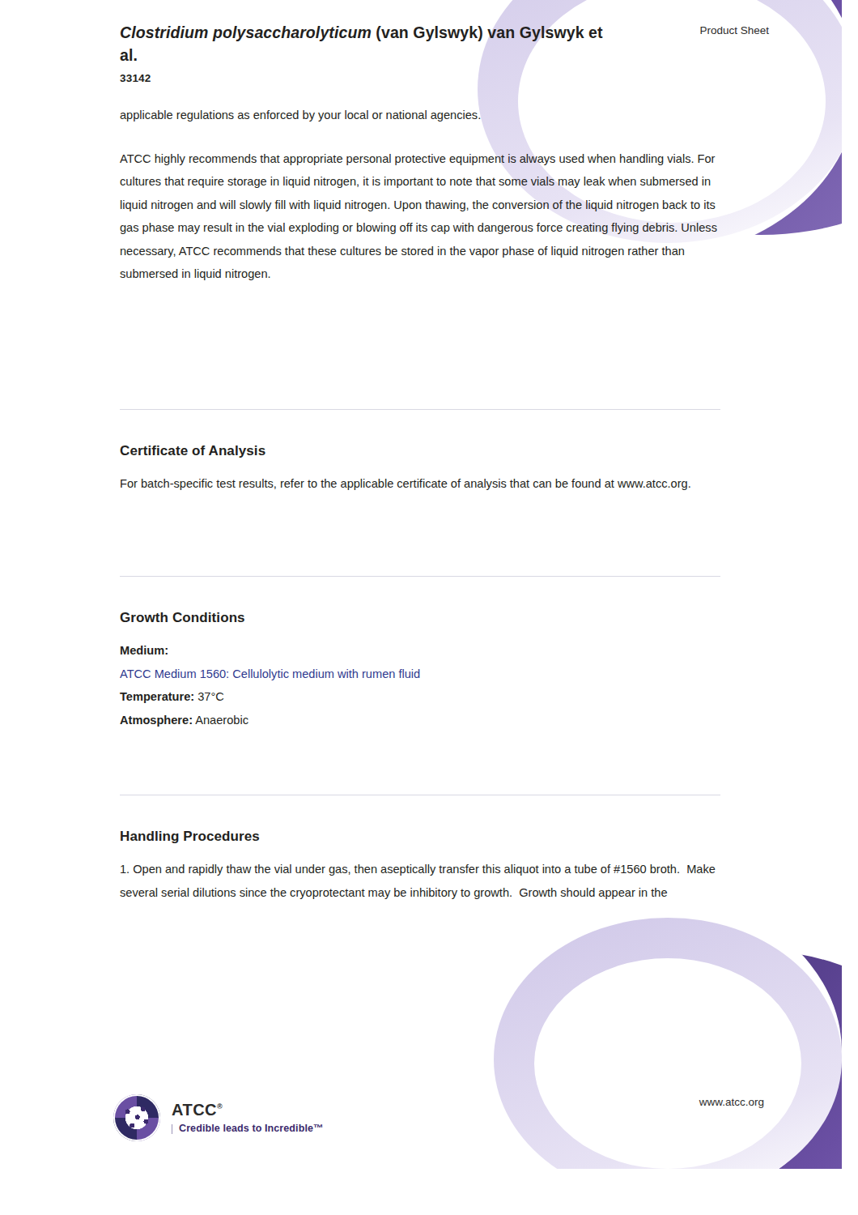Clostridium polysaccharolyticum (van Gylswyk) van Gylswyk et al.
33142
Product Sheet
applicable regulations as enforced by your local or national agencies.
ATCC highly recommends that appropriate personal protective equipment is always used when handling vials. For cultures that require storage in liquid nitrogen, it is important to note that some vials may leak when submersed in liquid nitrogen and will slowly fill with liquid nitrogen. Upon thawing, the conversion of the liquid nitrogen back to its gas phase may result in the vial exploding or blowing off its cap with dangerous force creating flying debris. Unless necessary, ATCC recommends that these cultures be stored in the vapor phase of liquid nitrogen rather than submersed in liquid nitrogen.
Certificate of Analysis
For batch-specific test results, refer to the applicable certificate of analysis that can be found at www.atcc.org.
Growth Conditions
Medium:
ATCC Medium 1560: Cellulolytic medium with rumen fluid
Temperature: 37°C
Atmosphere: Anaerobic
Handling Procedures
1. Open and rapidly thaw the vial under gas, then aseptically transfer this aliquot into a tube of #1560 broth. Make several serial dilutions since the cryoprotectant may be inhibitory to growth. Growth should appear in the
ATCC® Credible leads to Incredible™
www.atcc.org
Page 2 of 7